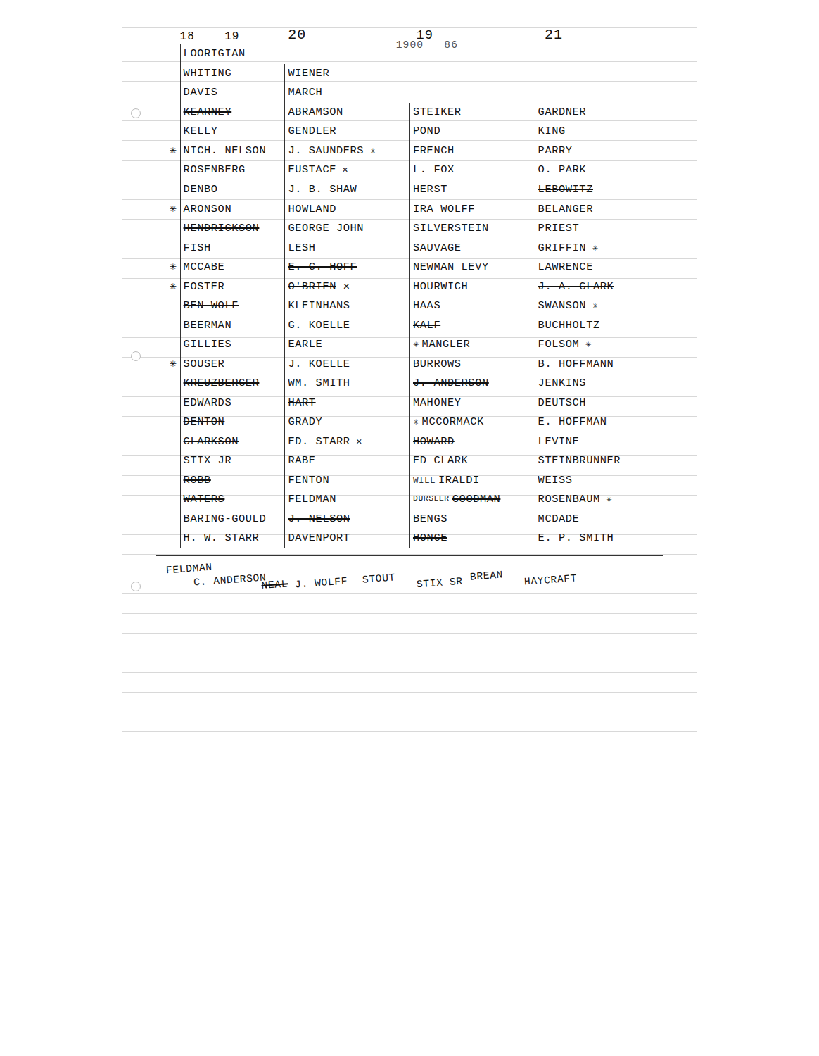1900 86
18 19 20 19 21
LOORIGIAN
WHITING
WIENER
DAVIS
MARCH
KEARNEY
ABRAMSON
STEIKER
GARDNER
KELLY
GENDLER
POND
KING
✳
NICH. NELSON
J. SAUNDERS
FRENCH
PARRY
ROSENBERG
EUSTACE
L. FOX
O. PARK
DENBO
J. B. SHAW
HERST
LEBOWITZ
✳
ARONSON
HOWLAND
IRA WOLFF
BELANGER
HENDRICKSON
GEORGE JOHN
SILVERSTEIN
PRIEST
FISH
LESH
SAUVAGE
GRIFFIN
✳
McCABE
E. C. HOFF
NEWMAN LEVY
LAWRENCE
✳
FOSTER
O'BRIEN ✕
HOURWICH
J. A. CLARK
BEN WOLF
KLEINHANS
HAAS
SWANSON
BEERMAN
G. KOELLE
KALF
BUCHHOLTZ
GILLIES
EARLE
MANGLER
FOLSOM
✳
SOUSER
J. KOELLE
BURROWS
B. HOFFMANN
KREUZBERGER
WM. SMITH
J. ANDERSON
JENKINS
EDWARDS
HART
MAHONEY
DEUTSCH
DENTON
GRADY
McCORMACK
E. HOFFMAN
CLARKSON
ED. STARR
HOWARD
LEVINE
STIX JR
RABE
ED CLARK
STEINBRUNNER
ROBB
FENTON
WILLIRALDI
WEISS
WATERS
FELDMAN
DURSLER GOODMAN
ROSENBAUM
BARING-GOULD
J. NELSON
BENGS
McDADE
H. W. STARR
DAVENPORT
HONCE
E. P. SMITH
FELDMAN C. ANDERSON NEAL J. WOLFF STOUT STIX SR BREAN HAYCRAFT